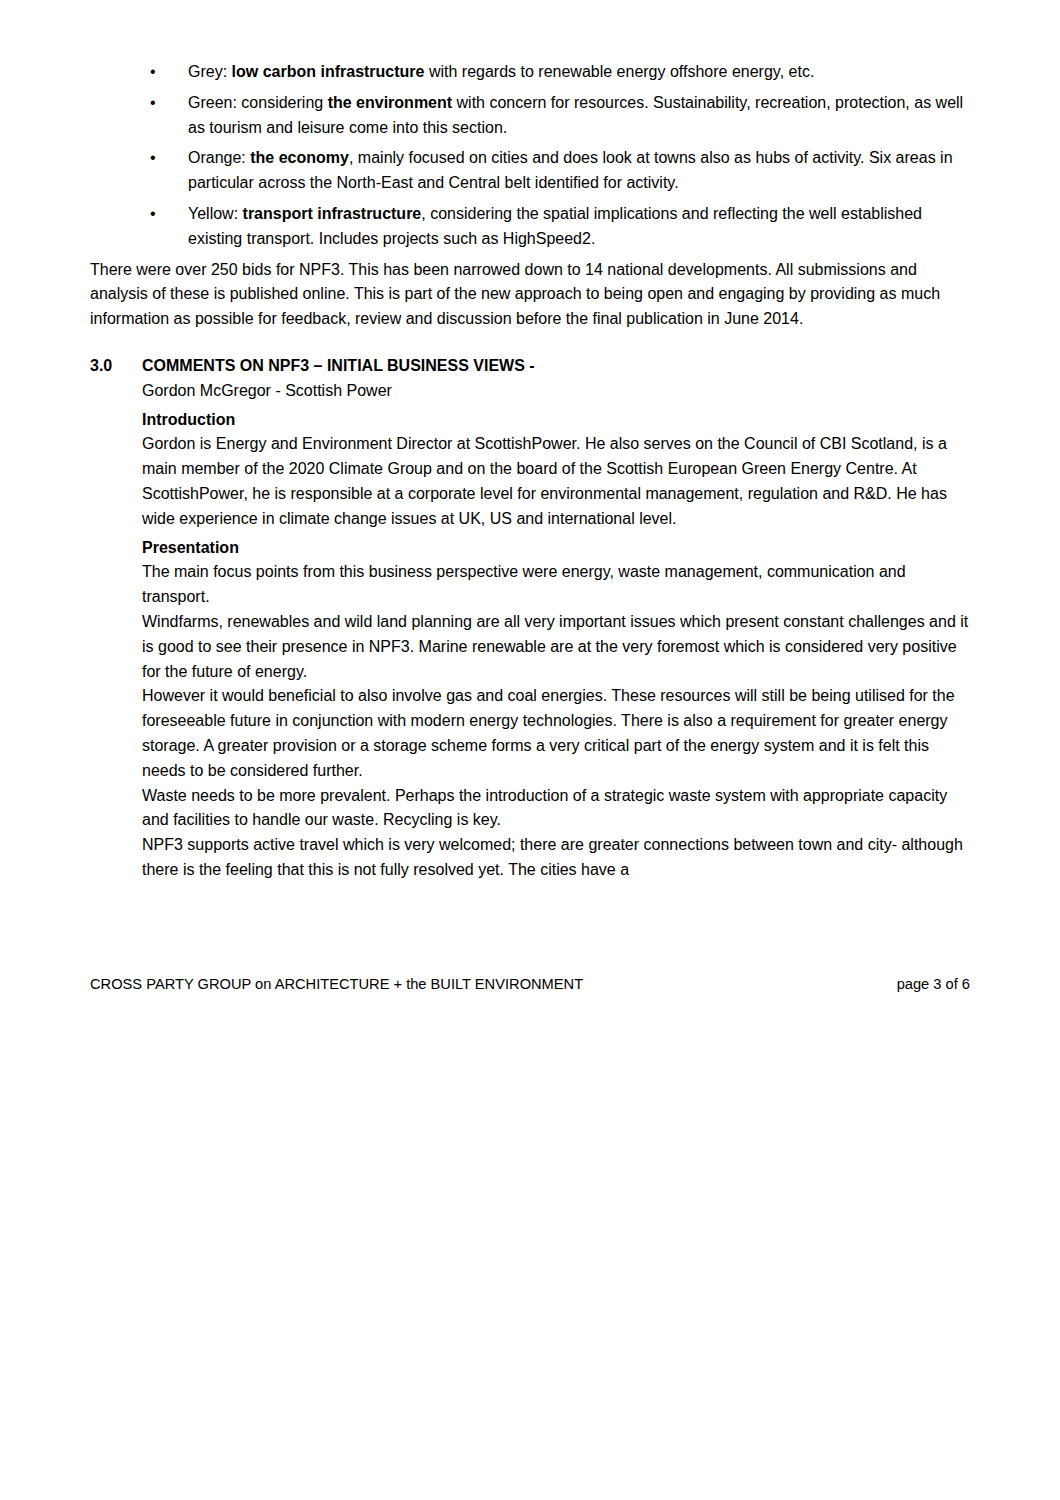Grey: low carbon infrastructure with regards to renewable energy offshore energy, etc.
Green: considering the environment with concern for resources. Sustainability, recreation, protection, as well as tourism and leisure come into this section.
Orange: the economy, mainly focused on cities and does look at towns also as hubs of activity. Six areas in particular across the North-East and Central belt identified for activity.
Yellow: transport infrastructure, considering the spatial implications and reflecting the well established existing transport. Includes projects such as HighSpeed2.
There were over 250 bids for NPF3. This has been narrowed down to 14 national developments. All submissions and analysis of these is published online. This is part of the new approach to being open and engaging by providing as much information as possible for feedback, review and discussion before the final publication in June 2014.
3.0 COMMENTS ON NPF3 – INITIAL BUSINESS VIEWS -
Gordon McGregor - Scottish Power
Introduction
Gordon is Energy and Environment Director at ScottishPower. He also serves on the Council of CBI Scotland, is a main member of the 2020 Climate Group and on the board of the Scottish European Green Energy Centre. At ScottishPower, he is responsible at a corporate level for environmental management, regulation and R&D. He has wide experience in climate change issues at UK, US and international level.
Presentation
The main focus points from this business perspective were energy, waste management, communication and transport.
Windfarms, renewables and wild land planning are all very important issues which present constant challenges and it is good to see their presence in NPF3. Marine renewable are at the very foremost which is considered very positive for the future of energy.
However it would beneficial to also involve gas and coal energies. These resources will still be being utilised for the foreseeable future in conjunction with modern energy technologies. There is also a requirement for greater energy storage. A greater provision or a storage scheme forms a very critical part of the energy system and it is felt this needs to be considered further.
Waste needs to be more prevalent. Perhaps the introduction of a strategic waste system with appropriate capacity and facilities to handle our waste. Recycling is key.
NPF3 supports active travel which is very welcomed; there are greater connections between town and city- although there is the feeling that this is not fully resolved yet. The cities have a
CROSS PARTY GROUP on ARCHITECTURE + the BUILT ENVIRONMENT page 3 of 6